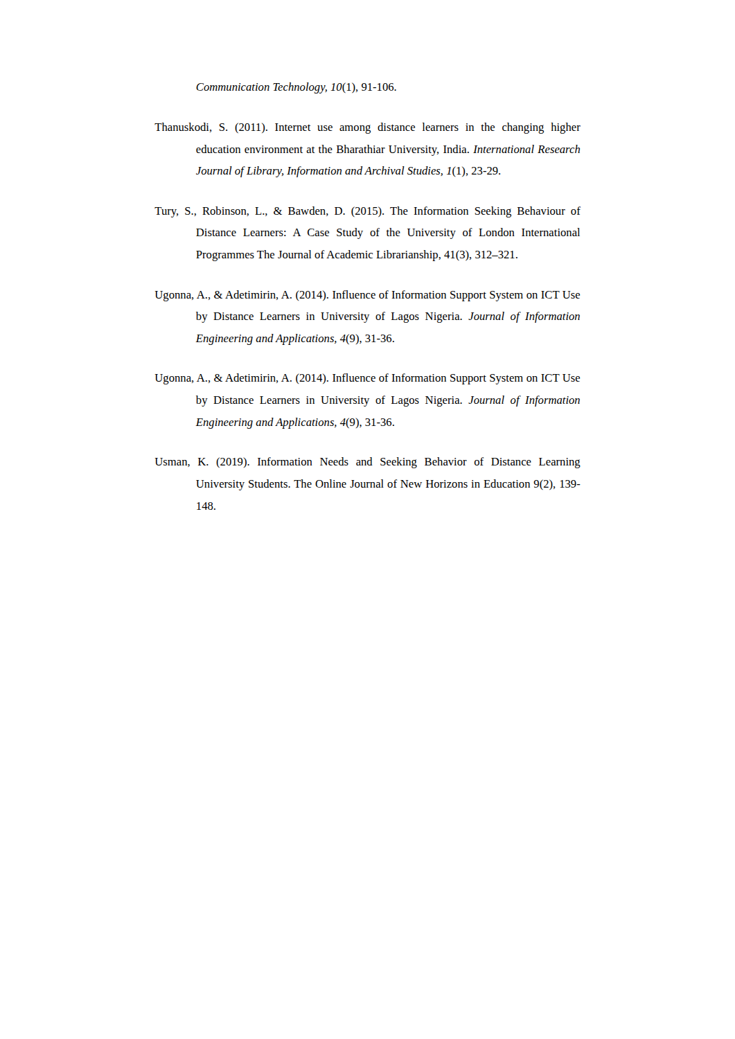Communication Technology, 10(1), 91-106.
Thanuskodi, S. (2011). Internet use among distance learners in the changing higher education environment at the Bharathiar University, India. International Research Journal of Library, Information and Archival Studies, 1(1), 23-29.
Tury, S., Robinson, L., & Bawden, D. (2015). The Information Seeking Behaviour of Distance Learners: A Case Study of the University of London International Programmes The Journal of Academic Librarianship, 41(3), 312–321.
Ugonna, A., & Adetimirin, A. (2014). Influence of Information Support System on ICT Use by Distance Learners in University of Lagos Nigeria. Journal of Information Engineering and Applications, 4(9), 31-36.
Ugonna, A., & Adetimirin, A. (2014). Influence of Information Support System on ICT Use by Distance Learners in University of Lagos Nigeria. Journal of Information Engineering and Applications, 4(9), 31-36.
Usman, K. (2019). Information Needs and Seeking Behavior of Distance Learning University Students. The Online Journal of New Horizons in Education 9(2), 139-148.